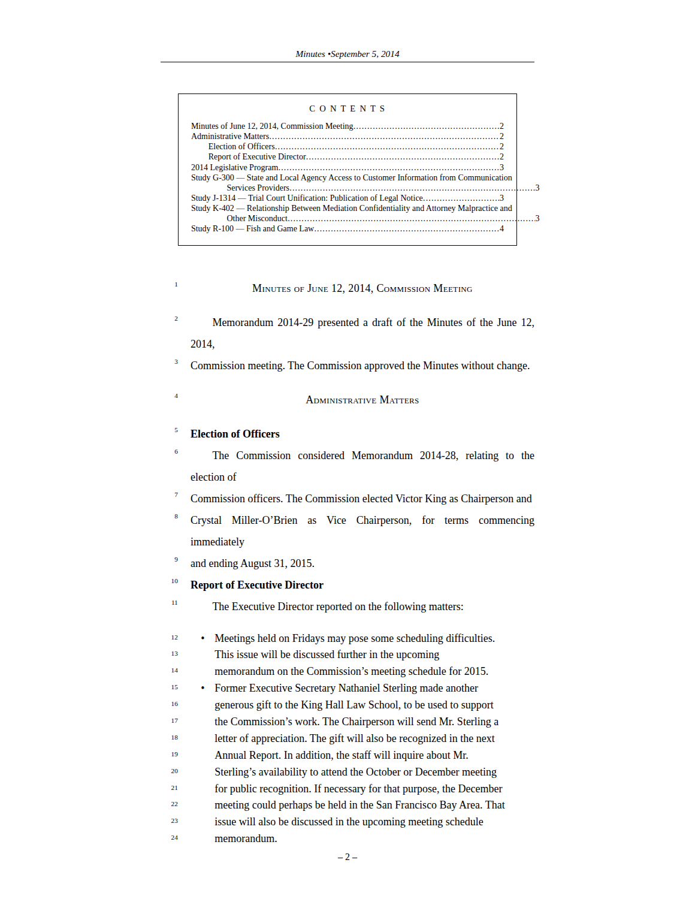Minutes •September 5, 2014
C O N T E N T S
Minutes of June 12, 2014, Commission Meeting 2
Administrative Matters 2
Election of Officers 2
Report of Executive Director 2
2014 Legislative Program 3
Study G-300 — State and Local Agency Access to Customer Information from Communication
Services Providers 3
Study J-1314 — Trial Court Unification: Publication of Legal Notice 3
Study K-402 — Relationship Between Mediation Confidentiality and Attorney Malpractice and
Other Misconduct 3
Study R-100 — Fish and Game Law 4
1
Minutes of June 12, 2014, Commission Meeting
2
Memorandum 2014-29 presented a draft of the Minutes of the June 12, 2014,
3
Commission meeting. The Commission approved the Minutes without change.
4
Administrative Matters
5
Election of Officers
6
The Commission considered Memorandum 2014-28, relating to the election of
7
Commission officers. The Commission elected Victor King as Chairperson and
8
Crystal Miller-O’Brien as Vice Chairperson, for terms commencing immediately
9
and ending August 31, 2015.
10
Report of Executive Director
11
The Executive Director reported on the following matters:
12
•
Meetings held on Fridays may pose some scheduling difficulties.
13
This issue will be discussed further in the upcoming
14
memorandum on the Commission’s meeting schedule for 2015.
15
•
Former Executive Secretary Nathaniel Sterling made another
16
generous gift to the King Hall Law School, to be used to support
17
the Commission’s work. The Chairperson will send Mr. Sterling a
18
letter of appreciation. The gift will also be recognized in the next
19
Annual Report. In addition, the staff will inquire about Mr.
20
Sterling’s availability to attend the October or December meeting
21
for public recognition. If necessary for that purpose, the December
22
meeting could perhaps be held in the San Francisco Bay Area. That
23
issue will also be discussed in the upcoming meeting schedule
24
memorandum.
– 2 –